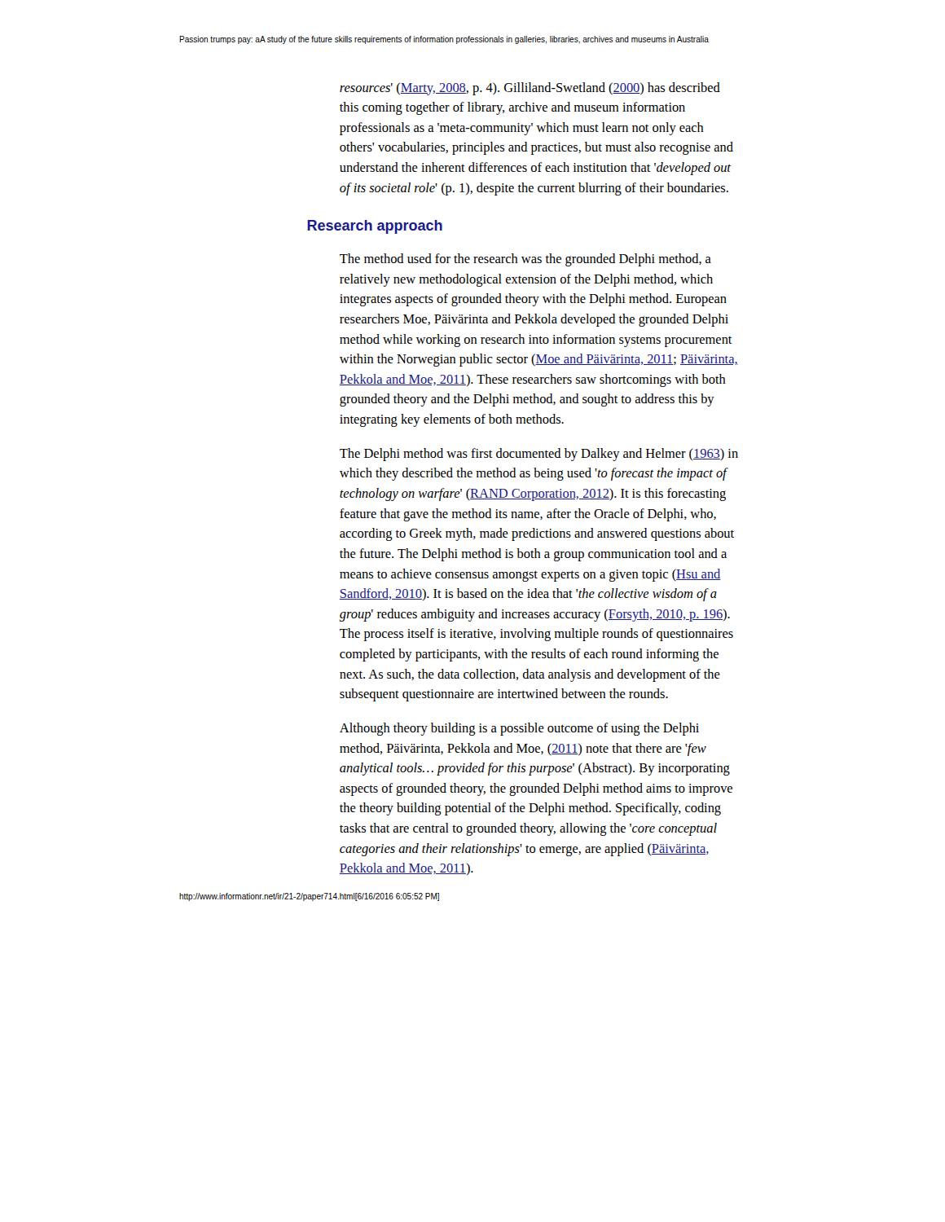Passion trumps pay: aA study of the future skills requirements of information professionals in galleries, libraries, archives and museums in Australia
resources' (Marty, 2008, p. 4). Gilliland-Swetland (2000) has described this coming together of library, archive and museum information professionals as a 'meta-community' which must learn not only each others' vocabularies, principles and practices, but must also recognise and understand the inherent differences of each institution that 'developed out of its societal role' (p. 1), despite the current blurring of their boundaries.
Research approach
The method used for the research was the grounded Delphi method, a relatively new methodological extension of the Delphi method, which integrates aspects of grounded theory with the Delphi method. European researchers Moe, Päivärinta and Pekkola developed the grounded Delphi method while working on research into information systems procurement within the Norwegian public sector (Moe and Päivärinta, 2011; Päivärinta, Pekkola and Moe, 2011). These researchers saw shortcomings with both grounded theory and the Delphi method, and sought to address this by integrating key elements of both methods.
The Delphi method was first documented by Dalkey and Helmer (1963) in which they described the method as being used 'to forecast the impact of technology on warfare' (RAND Corporation, 2012). It is this forecasting feature that gave the method its name, after the Oracle of Delphi, who, according to Greek myth, made predictions and answered questions about the future. The Delphi method is both a group communication tool and a means to achieve consensus amongst experts on a given topic (Hsu and Sandford, 2010). It is based on the idea that 'the collective wisdom of a group' reduces ambiguity and increases accuracy (Forsyth, 2010, p. 196). The process itself is iterative, involving multiple rounds of questionnaires completed by participants, with the results of each round informing the next. As such, the data collection, data analysis and development of the subsequent questionnaire are intertwined between the rounds.
Although theory building is a possible outcome of using the Delphi method, Päivärinta, Pekkola and Moe, (2011) note that there are 'few analytical tools… provided for this purpose' (Abstract). By incorporating aspects of grounded theory, the grounded Delphi method aims to improve the theory building potential of the Delphi method. Specifically, coding tasks that are central to grounded theory, allowing the 'core conceptual categories and their relationships' to emerge, are applied (Päivärinta, Pekkola and Moe, 2011).
http://www.informationr.net/ir/21-2/paper714.html[6/16/2016 6:05:52 PM]